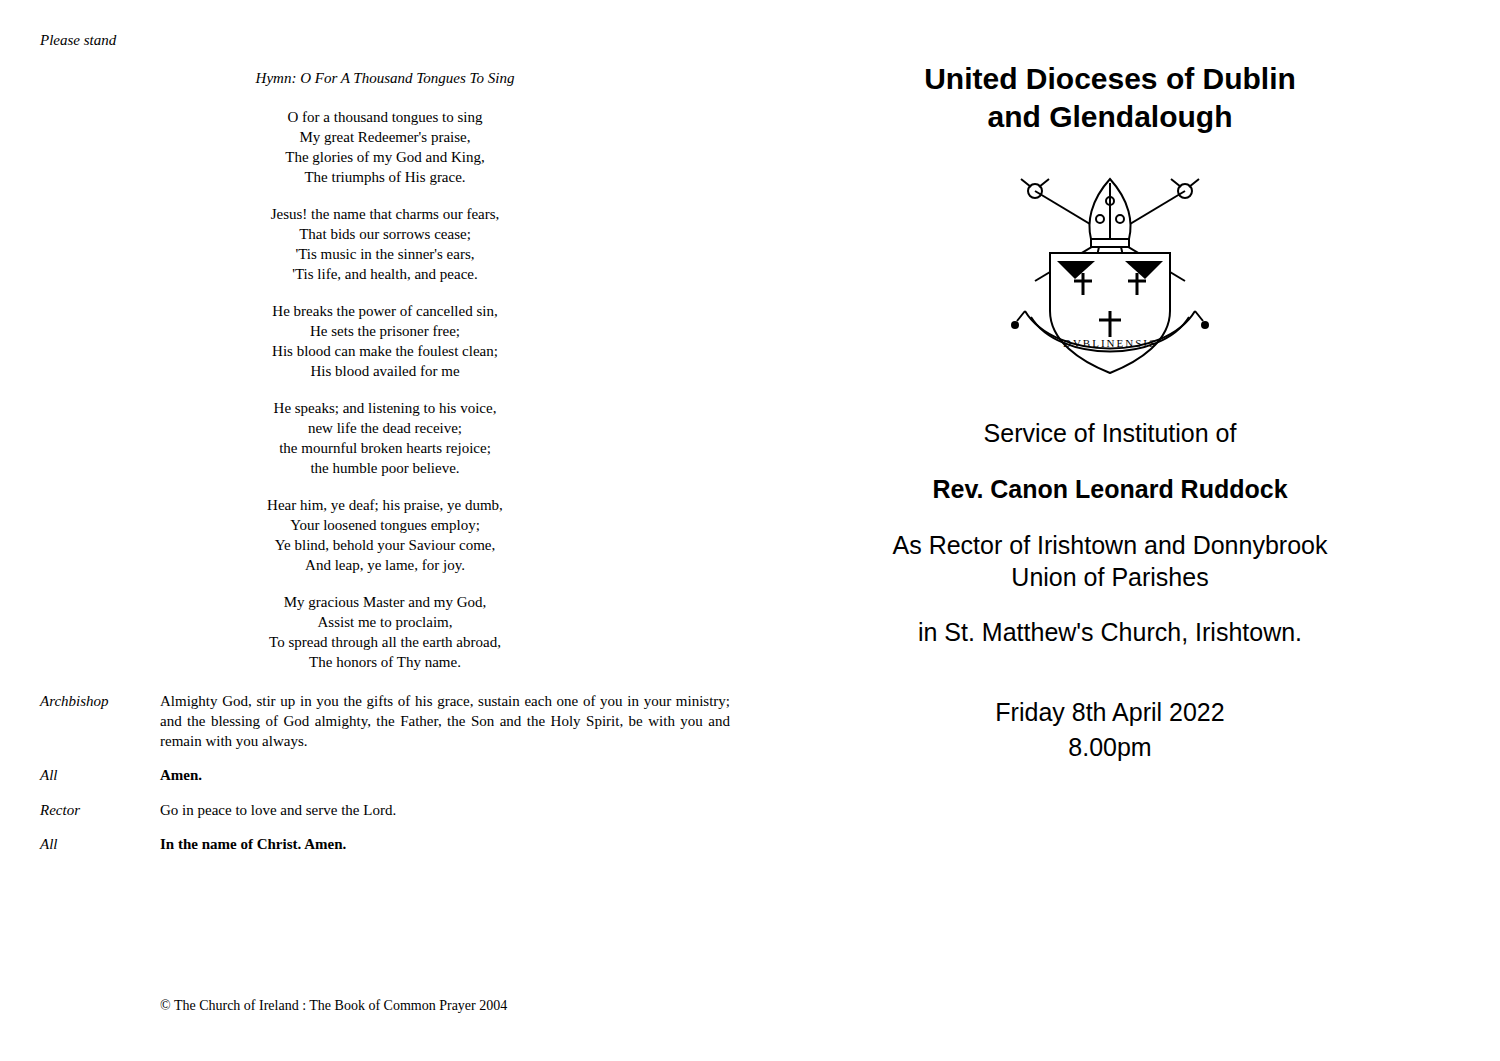Please stand
Hymn: O For A Thousand Tongues To Sing
O for a thousand tongues to sing
My great Redeemer's praise,
The glories of my God and King,
The triumphs of His grace.
Jesus! the name that charms our fears,
That bids our sorrows cease;
'Tis music in the sinner's ears,
'Tis life, and health, and peace.
He breaks the power of cancelled sin,
He sets the prisoner free;
His blood can make the foulest clean;
His blood availed for me
He speaks; and listening to his voice,
new life the dead receive;
the mournful broken hearts rejoice;
the humble poor believe.
Hear him, ye deaf; his praise, ye dumb,
Your loosened tongues employ;
Ye blind, behold your Saviour come,
And leap, ye lame, for joy.
My gracious Master and my God,
Assist me to proclaim,
To spread through all the earth abroad,
The honors of Thy name.
Archbishop
Almighty God, stir up in you the gifts of his grace, sustain each one of you in your ministry; and the blessing of God almighty, the Father, the Son and the Holy Spirit, be with you and remain with you always.
All
Amen.
Rector
Go in peace to love and serve the Lord.
All
In the name of Christ. Amen.
United Dioceses of Dublin
and Glendalough
DVBLINENSIS
Service of Institution of
Rev. Canon Leonard Ruddock
As Rector of Irishtown and Donnybrook
Union of Parishes
in St. Matthew's Church, Irishtown.
Friday 8th April 2022
8.00pm
© The Church of Ireland : The Book of Common Prayer 2004